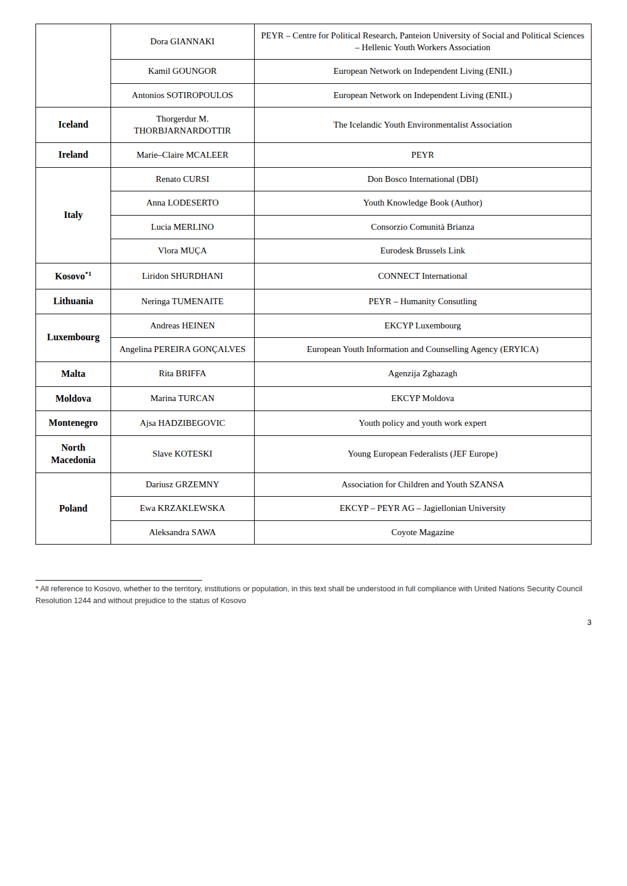| | Dora GIANNAKI | PEYR – Centre for Political Research, Panteion University of Social and Political Sciences – Hellenic Youth Workers Association |
| Kamil GOUNGOR | European Network on Independent Living (ENIL) |
| Antonios SOTIROPOULOS | European Network on Independent Living (ENIL) |
| Iceland | Thorgerdur M. THORBJARNARDOTTIR | The Icelandic Youth Environmentalist Association |
| Ireland | Marie–Claire MCALEER | PEYR |
| Italy | Renato CURSI | Don Bosco International (DBI) |
| Anna LODESERTO | Youth Knowledge Book (Author) |
| Lucia MERLINO | Consorzio Comunità Brianza |
| Vlora MUÇA | Eurodesk Brussels Link |
| Kosovo *1 | Liridon SHURDHANI | CONNECT International |
| Lithuania | Neringa TUMENAITE | PEYR – Humanity Consutling |
| Luxembourg | Andreas HEINEN | EKCYP Luxembourg |
| Angelina PEREIRA GONÇALVES | European Youth Information and Counselling Agency (ERYICA) |
| Malta | Rita BRIFFA | Agenzija Zghazagh |
| Moldova | Marina TURCAN | EKCYP Moldova |
| Montenegro | Ajsa HADZIBEGOVIC | Youth policy and youth work expert |
| North Macedonia | Slave KOTESKI | Young European Federalists (JEF Europe) |
| Poland | Dariusz GRZEMNY | Association for Children and Youth SZANSA |
| Ewa KRZAKLEWSKA | EKCYP – PEYR AG – Jagiellonian University |
| Aleksandra SAWA | Coyote Magazine |
* All reference to Kosovo, whether to the territory, institutions or population, in this text shall be understood in full compliance with United Nations Security Council Resolution 1244 and without prejudice to the status of Kosovo
3